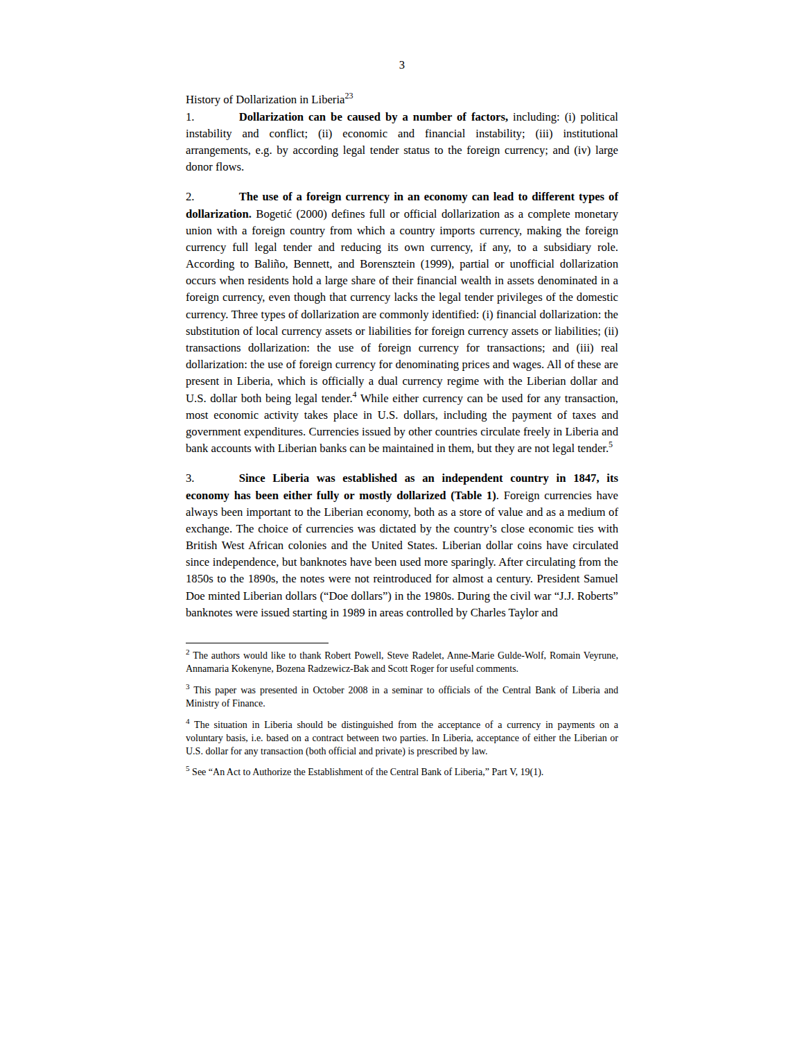3
History of Dollarization in Liberia23
1. Dollarization can be caused by a number of factors, including: (i) political instability and conflict; (ii) economic and financial instability; (iii) institutional arrangements, e.g. by according legal tender status to the foreign currency; and (iv) large donor flows.
2. The use of a foreign currency in an economy can lead to different types of dollarization. Bogetić (2000) defines full or official dollarization as a complete monetary union with a foreign country from which a country imports currency, making the foreign currency full legal tender and reducing its own currency, if any, to a subsidiary role. According to Baliño, Bennett, and Borensztein (1999), partial or unofficial dollarization occurs when residents hold a large share of their financial wealth in assets denominated in a foreign currency, even though that currency lacks the legal tender privileges of the domestic currency. Three types of dollarization are commonly identified: (i) financial dollarization: the substitution of local currency assets or liabilities for foreign currency assets or liabilities; (ii) transactions dollarization: the use of foreign currency for transactions; and (iii) real dollarization: the use of foreign currency for denominating prices and wages. All of these are present in Liberia, which is officially a dual currency regime with the Liberian dollar and U.S. dollar both being legal tender.4 While either currency can be used for any transaction, most economic activity takes place in U.S. dollars, including the payment of taxes and government expenditures. Currencies issued by other countries circulate freely in Liberia and bank accounts with Liberian banks can be maintained in them, but they are not legal tender.5
3. Since Liberia was established as an independent country in 1847, its economy has been either fully or mostly dollarized (Table 1). Foreign currencies have always been important to the Liberian economy, both as a store of value and as a medium of exchange. The choice of currencies was dictated by the country’s close economic ties with British West African colonies and the United States. Liberian dollar coins have circulated since independence, but banknotes have been used more sparingly. After circulating from the 1850s to the 1890s, the notes were not reintroduced for almost a century. President Samuel Doe minted Liberian dollars (“Doe dollars”) in the 1980s. During the civil war “J.J. Roberts” banknotes were issued starting in 1989 in areas controlled by Charles Taylor and
2 The authors would like to thank Robert Powell, Steve Radelet, Anne-Marie Gulde-Wolf, Romain Veyrune, Annamaria Kokenyne, Bozena Radzewicz-Bak and Scott Roger for useful comments.
3 This paper was presented in October 2008 in a seminar to officials of the Central Bank of Liberia and Ministry of Finance.
4 The situation in Liberia should be distinguished from the acceptance of a currency in payments on a voluntary basis, i.e. based on a contract between two parties. In Liberia, acceptance of either the Liberian or U.S. dollar for any transaction (both official and private) is prescribed by law.
5 See “An Act to Authorize the Establishment of the Central Bank of Liberia,” Part V, 19(1).